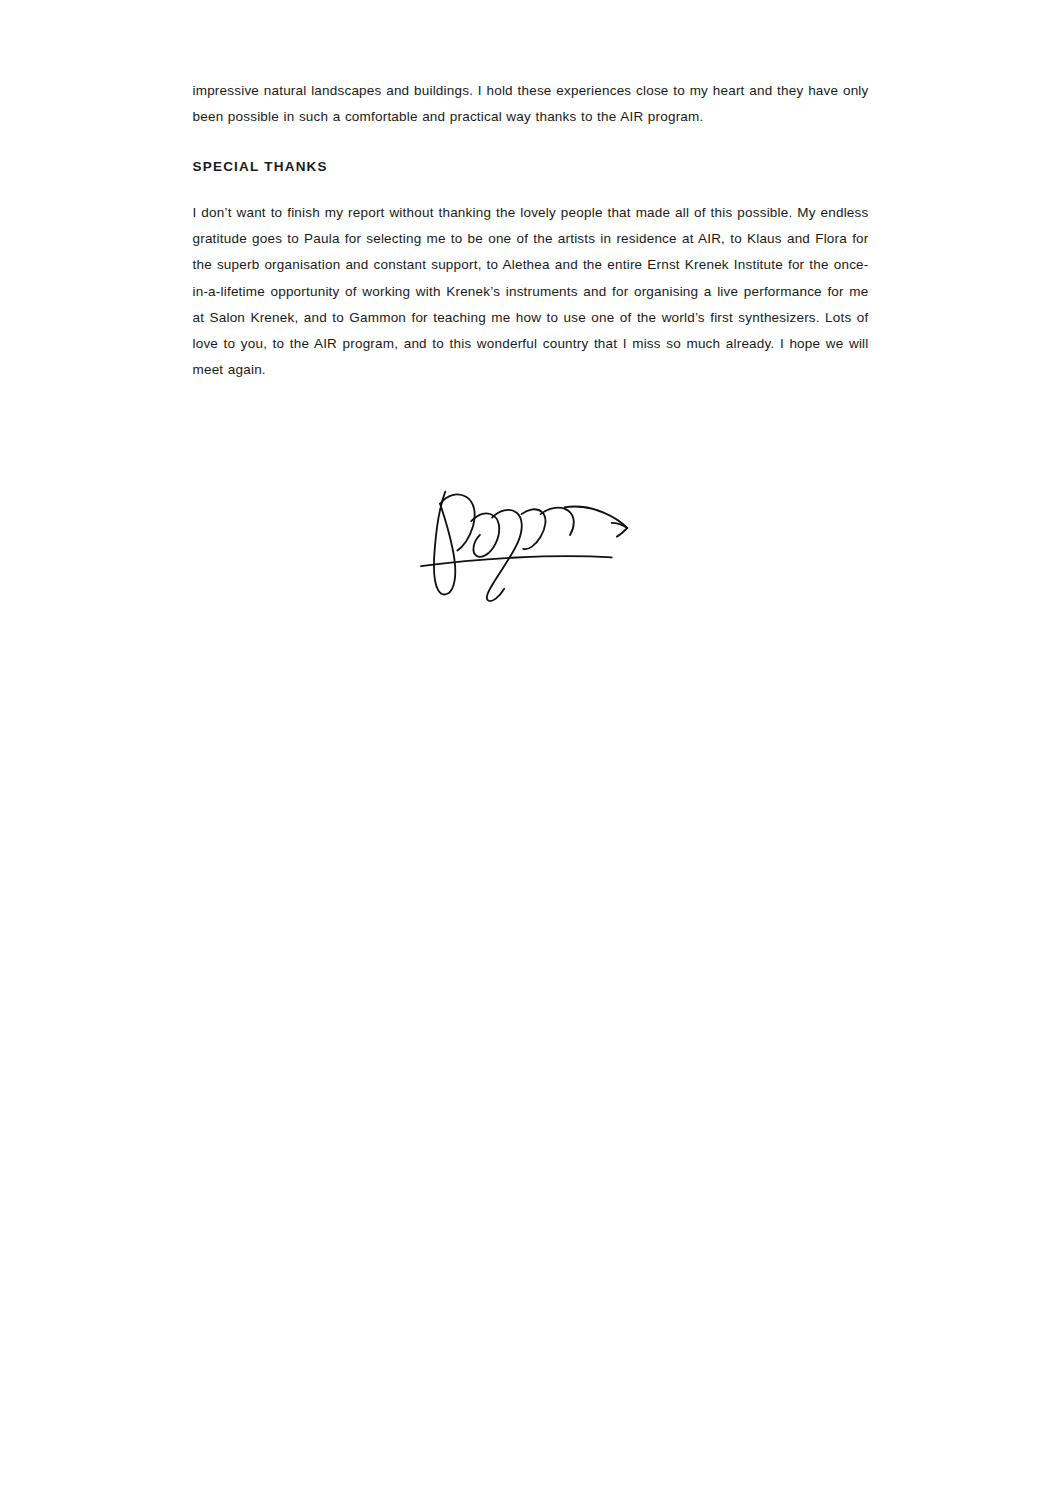impressive natural landscapes and buildings. I hold these experiences close to my heart and they have only been possible in such a comfortable and practical way thanks to the AIR program.
Special Thanks
I don’t want to finish my report without thanking the lovely people that made all of this possible. My endless gratitude goes to Paula for selecting me to be one of the artists in residence at AIR, to Klaus and Flora for the superb organisation and constant support, to Alethea and the entire Ernst Krenek Institute for the once-in-a-lifetime opportunity of working with Krenek’s instruments and for organising a live performance for me at Salon Krenek, and to Gammon for teaching me how to use one of the world’s first synthesizers. Lots of love to you, to the AIR program, and to this wonderful country that I miss so much already. I hope we will meet again.